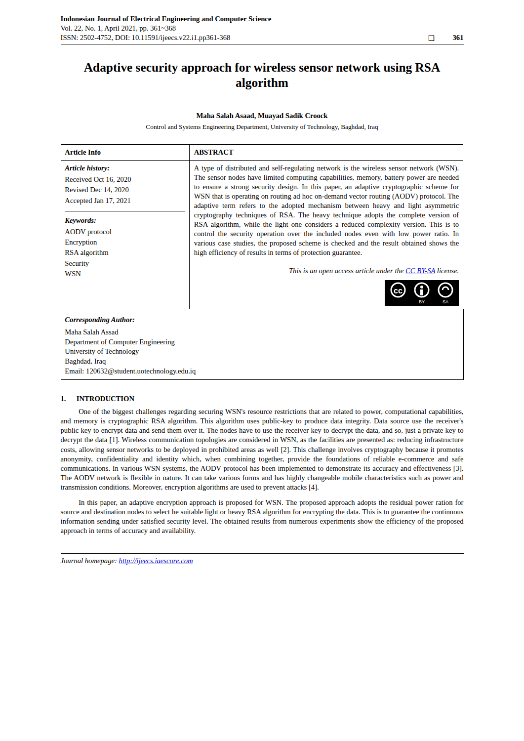Indonesian Journal of Electrical Engineering and Computer Science Vol. 22, No. 1, April 2021, pp. 361~368 ISSN: 2502-4752, DOI: 10.11591/ijeecs.v22.i1.pp361-368 361❑
Adaptive security approach for wireless sensor network using RSA algorithm
Maha Salah Asaad, Muayad Sadik Croock
Control and Systems Engineering Department, University of Technology, Baghdad, Iraq
| Article Info | ABSTRACT |
| Article history: Received Oct 16, 2020 Revised Dec 14, 2020 Accepted Jan 17, 2021 Keywords: AODV protocol Encryption RSA algorithm Security WSN | A type of distributed and self-regulating network is the wireless sensor network (WSN). The sensor nodes have limited computing capabilities, memory, battery power are needed to ensure a strong security design. In this paper, an adaptive cryptographic scheme for WSN that is operating on routing ad hoc on-demand vector routing (AODV) protocol. The adaptive term refers to the adopted mechanism between heavy and light asymmetric cryptography techniques of RSA. The heavy technique adopts the complete version of RSA algorithm, while the light one considers a reduced complexity version. This is to control the security operation over the included nodes even with low power ratio. In various case studies, the proposed scheme is checked and the result obtained shows the high efficiency of results in terms of protection guarantee. This is an open access article under the CC BY-SA license. cc BY SA |
| Corresponding Author: Maha Salah Assad Department of Computer Engineering University of Technology Baghdad, Iraq Email: 120632@student.uotechnology.edu.iq |
1. INTRODUCTION
One of the biggest challenges regarding securing WSN's resource restrictions that are related to power, computational capabilities, and memory is cryptographic RSA algorithm. This algorithm uses public-key to produce data integrity. Data source use the receiver's public key to encrypt data and send them over it. The nodes have to use the receiver key to decrypt the data, and so, just a private key to decrypt the data [1]. Wireless communication topologies are considered in WSN, as the facilities are presented as: reducing infrastructure costs, allowing sensor networks to be deployed in prohibited areas as well [2]. This challenge involves cryptography because it promotes anonymity, confidentiality and identity which, when combining together, provide the foundations of reliable e-commerce and safe communications. In various WSN systems, the AODV protocol has been implemented to demonstrate its accuracy and effectiveness [3]. The AODV network is flexible in nature. It can take various forms and has highly changeable mobile characteristics such as power and transmission conditions. Moreover, encryption algorithms are used to prevent attacks [4].
In this paper, an adaptive encryption approach is proposed for WSN. The proposed approach adopts the residual power ration for source and destination nodes to select he suitable light or heavy RSA algorithm for encrypting the data. This is to guarantee the continuous information sending under satisfied security level. The obtained results from numerous experiments show the efficiency of the proposed approach in terms of accuracy and availability.
Journal homepage: http://ijeecs.iaescore.com